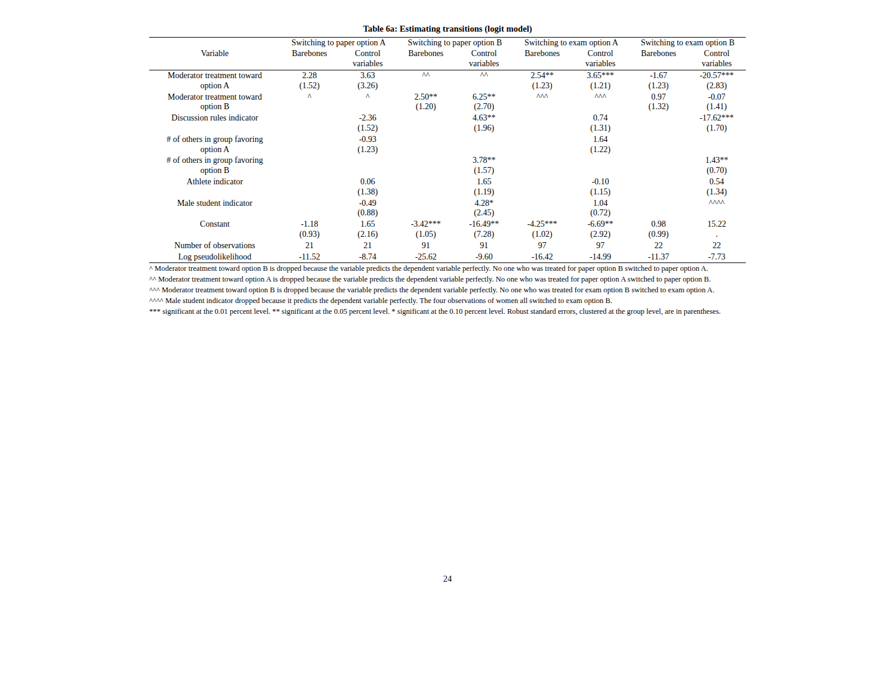Table 6a: Estimating transitions (logit model)
| | Switching to paper option A | Switching to paper option B | Switching to exam option A | Switching to exam option B |
| --- | --- | --- | --- | --- |
| Variable | Barebones | Control variables | Barebones | Control variables | Barebones | Control variables | Barebones | Control variables |
| Moderator treatment toward option A | 2.28 (1.52) | 3.63 (3.26) | ^^ | ^^ | 2.54** (1.23) | 3.65*** (1.21) | -1.67 (1.23) | -20.57*** (2.83) |
| Moderator treatment toward option B | ^ | ^ | 2.50** (1.20) | 6.25** (2.70) | ^^^ | ^^^ | 0.97 (1.32) | -0.07 (1.41) |
| Discussion rules indicator | | -2.36 (1.52) | | 4.63** (1.96) | | 0.74 (1.31) | | -17.62*** (1.70) |
| # of others in group favoring option A | | -0.93 (1.23) | | | | 1.64 (1.22) | | |
| # of others in group favoring option B | | | | 3.78** (1.57) | | | | 1.43** (0.70) |
| Athlete indicator | | 0.06 (1.38) | | 1.65 (1.19) | | -0.10 (1.15) | | 0.54 (1.34) |
| Male student indicator | | -0.49 (0.88) | | 4.28* (2.45) | | 1.04 (0.72) | | ^^^^ |
| Constant | -1.18 (0.93) | 1.65 (2.16) | -3.42*** (1.05) | -16.49** (7.28) | -4.25*** (1.02) | -6.69** (2.92) | 0.98 (0.99) | 15.22 . |
| Number of observations | 21 | 21 | 91 | 91 | 97 | 97 | 22 | 22 |
| Log pseudolikelihood | -11.52 | -8.74 | -25.62 | -9.60 | -16.42 | -14.99 | -11.37 | -7.73 |
^ Moderator treatment toward option B is dropped because the variable predicts the dependent variable perfectly. No one who was treated for paper option B switched to paper option A.
^^ Moderator treatment toward option A is dropped because the variable predicts the dependent variable perfectly. No one who was treated for paper option A switched to paper option B.
^^^ Moderator treatment toward option B is dropped because the variable predicts the dependent variable perfectly. No one who was treated for exam option B switched to exam option A.
^^^^ Male student indicator dropped because it predicts the dependent variable perfectly. The four observations of women all switched to exam option B.
*** significant at the 0.01 percent level. ** significant at the 0.05 percent level. * significant at the 0.10 percent level. Robust standard errors, clustered at the group level, are in parentheses.
24